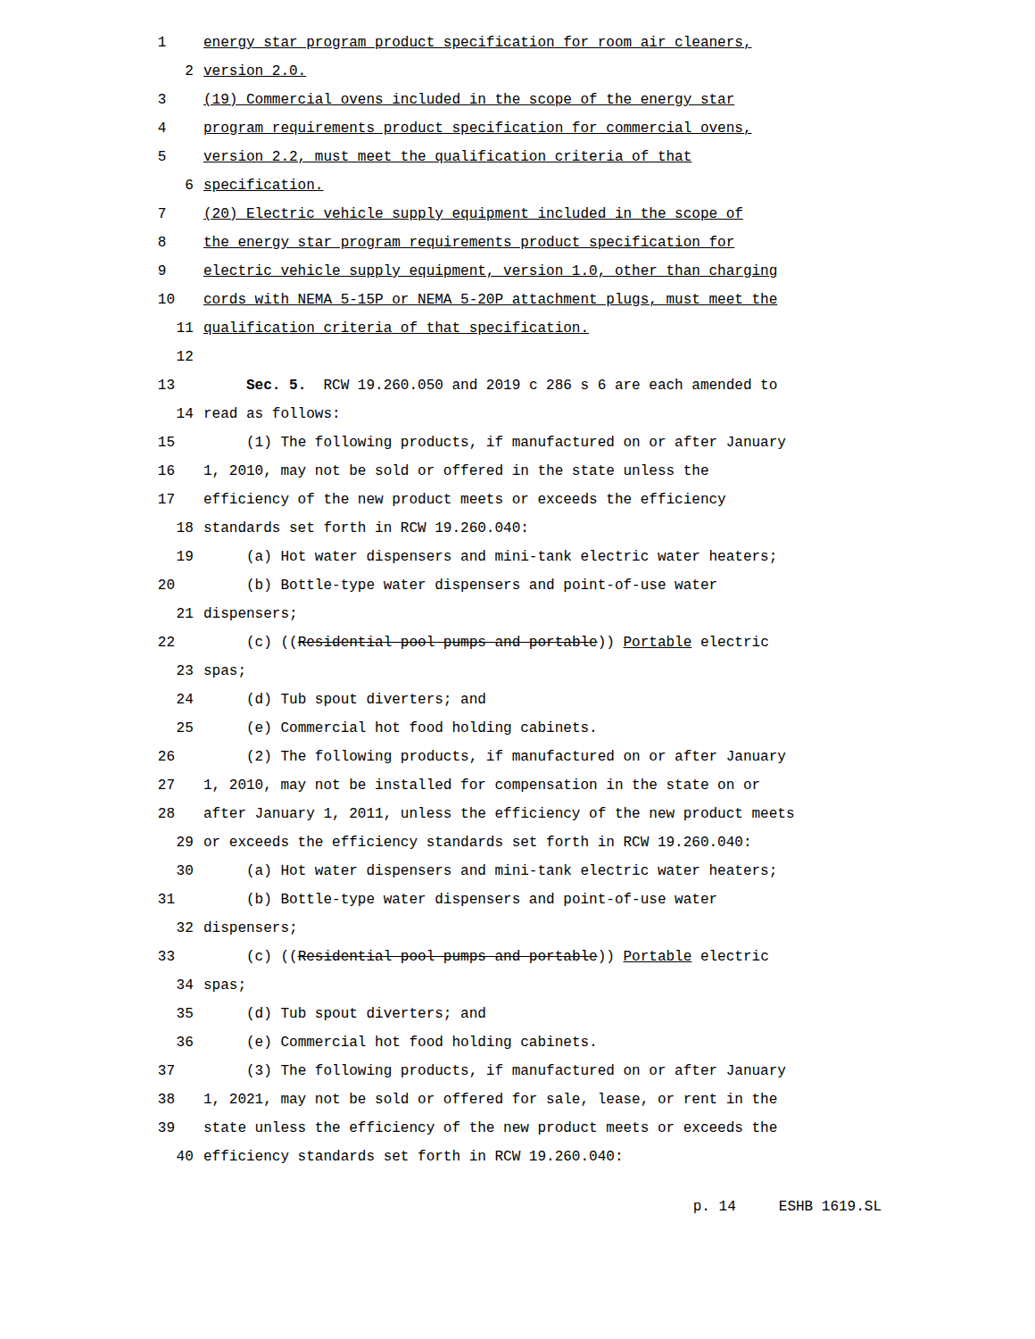energy star program product specification for room air cleaners,
version 2.0.
(19) Commercial ovens included in the scope of the energy star
program requirements product specification for commercial ovens,
version 2.2, must meet the qualification criteria of that
specification.
(20) Electric vehicle supply equipment included in the scope of
the energy star program requirements product specification for
electric vehicle supply equipment, version 1.0, other than charging
cords with NEMA 5-15P or NEMA 5-20P attachment plugs, must meet the
qualification criteria of that specification.
Sec. 5. RCW 19.260.050 and 2019 c 286 s 6 are each amended to
read as follows:
(1) The following products, if manufactured on or after January
1, 2010, may not be sold or offered in the state unless the
efficiency of the new product meets or exceeds the efficiency
standards set forth in RCW 19.260.040:
(a) Hot water dispensers and mini-tank electric water heaters;
(b) Bottle-type water dispensers and point-of-use water
dispensers;
(c) ((Residential pool pumps and portable)) Portable electric
spas;
(d) Tub spout diverters; and
(e) Commercial hot food holding cabinets.
(2) The following products, if manufactured on or after January
1, 2010, may not be installed for compensation in the state on or
after January 1, 2011, unless the efficiency of the new product meets
or exceeds the efficiency standards set forth in RCW 19.260.040:
(a) Hot water dispensers and mini-tank electric water heaters;
(b) Bottle-type water dispensers and point-of-use water
dispensers;
(c) ((Residential pool pumps and portable)) Portable electric
spas;
(d) Tub spout diverters; and
(e) Commercial hot food holding cabinets.
(3) The following products, if manufactured on or after January
1, 2021, may not be sold or offered for sale, lease, or rent in the
state unless the efficiency of the new product meets or exceeds the
efficiency standards set forth in RCW 19.260.040:
p. 14 ESHB 1619.SL